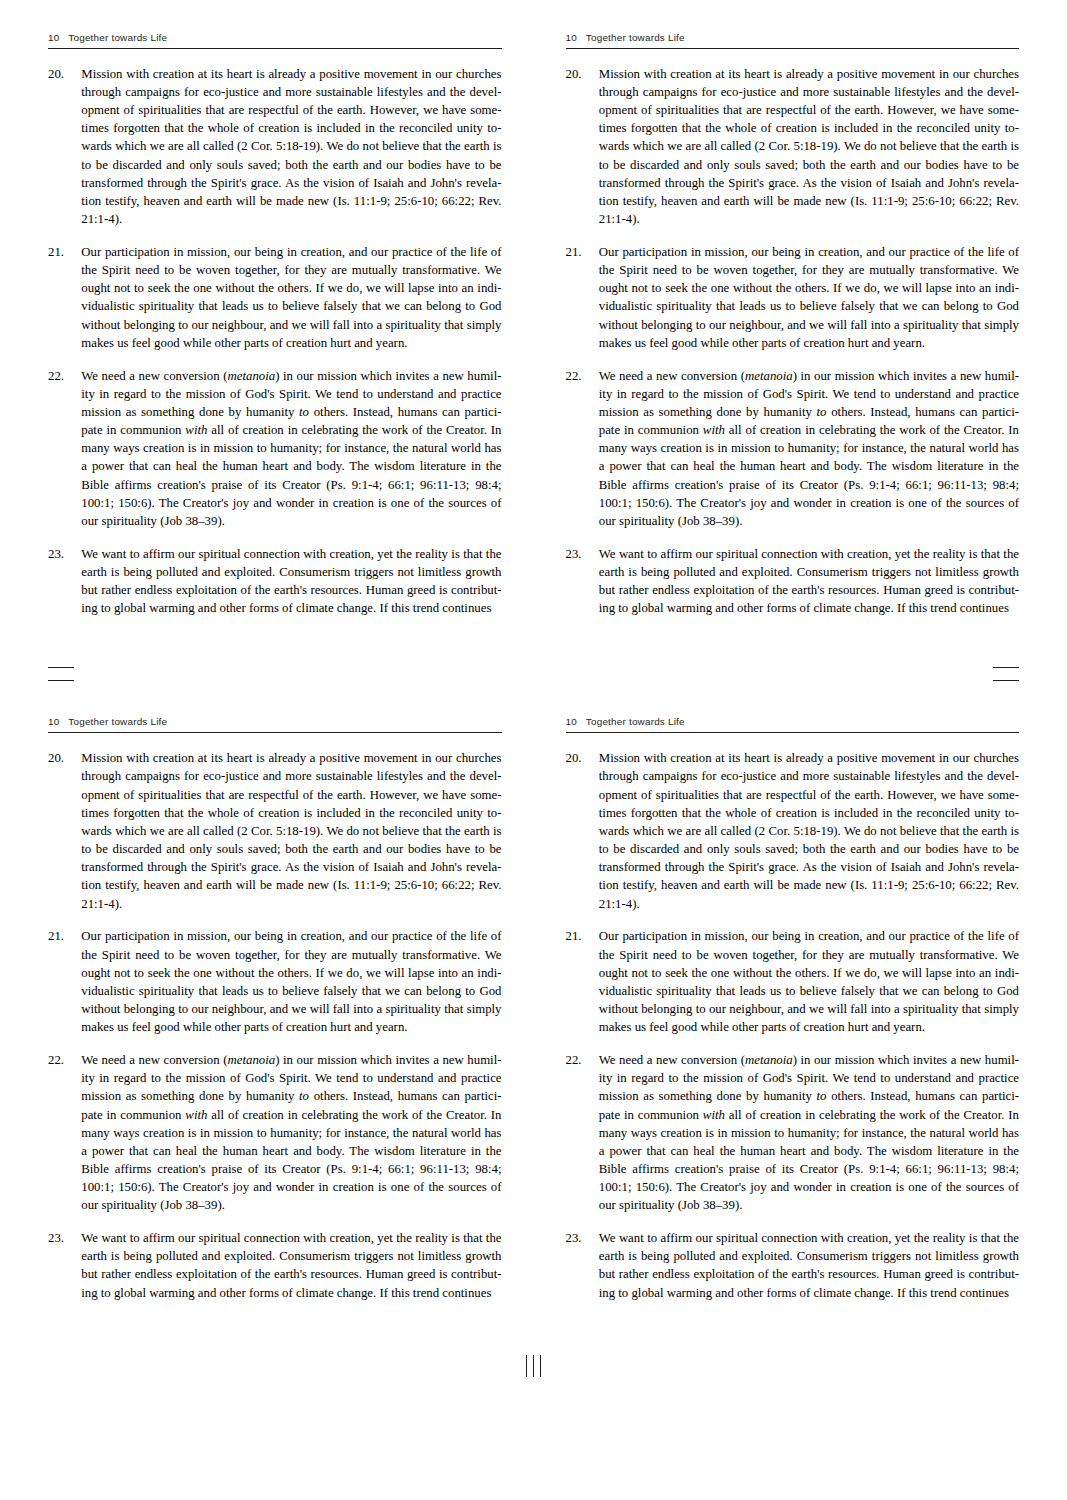10 Together towards Life
20. Mission with creation at its heart is already a positive movement in our churches through campaigns for eco-justice and more sustainable lifestyles and the development of spiritualities that are respectful of the earth. However, we have sometimes forgotten that the whole of creation is included in the reconciled unity towards which we are all called (2 Cor. 5:18-19). We do not believe that the earth is to be discarded and only souls saved; both the earth and our bodies have to be transformed through the Spirit's grace. As the vision of Isaiah and John's revelation testify, heaven and earth will be made new (Is. 11:1-9; 25:6-10; 66:22; Rev. 21:1-4).
21. Our participation in mission, our being in creation, and our practice of the life of the Spirit need to be woven together, for they are mutually transformative. We ought not to seek the one without the others. If we do, we will lapse into an individualistic spirituality that leads us to believe falsely that we can belong to God without belonging to our neighbour, and we will fall into a spirituality that simply makes us feel good while other parts of creation hurt and yearn.
22. We need a new conversion (metanoia) in our mission which invites a new humility in regard to the mission of God's Spirit. We tend to understand and practice mission as something done by humanity to others. Instead, humans can participate in communion with all of creation in celebrating the work of the Creator. In many ways creation is in mission to humanity; for instance, the natural world has a power that can heal the human heart and body. The wisdom literature in the Bible affirms creation's praise of its Creator (Ps. 9:1-4; 66:1; 96:11-13; 98:4; 100:1; 150:6). The Creator's joy and wonder in creation is one of the sources of our spirituality (Job 38–39).
23. We want to affirm our spiritual connection with creation, yet the reality is that the earth is being polluted and exploited. Consumerism triggers not limitless growth but rather endless exploitation of the earth's resources. Human greed is contributing to global warming and other forms of climate change. If this trend continues
10 Together towards Life
20. Mission with creation at its heart is already a positive movement in our churches through campaigns for eco-justice and more sustainable lifestyles and the development of spiritualities that are respectful of the earth. However, we have sometimes forgotten that the whole of creation is included in the reconciled unity towards which we are all called (2 Cor. 5:18-19). We do not believe that the earth is to be discarded and only souls saved; both the earth and our bodies have to be transformed through the Spirit's grace. As the vision of Isaiah and John's revelation testify, heaven and earth will be made new (Is. 11:1-9; 25:6-10; 66:22; Rev. 21:1-4).
21. Our participation in mission, our being in creation, and our practice of the life of the Spirit need to be woven together, for they are mutually transformative. We ought not to seek the one without the others. If we do, we will lapse into an individualistic spirituality that leads us to believe falsely that we can belong to God without belonging to our neighbour, and we will fall into a spirituality that simply makes us feel good while other parts of creation hurt and yearn.
22. We need a new conversion (metanoia) in our mission which invites a new humility in regard to the mission of God's Spirit. We tend to understand and practice mission as something done by humanity to others. Instead, humans can participate in communion with all of creation in celebrating the work of the Creator. In many ways creation is in mission to humanity; for instance, the natural world has a power that can heal the human heart and body. The wisdom literature in the Bible affirms creation's praise of its Creator (Ps. 9:1-4; 66:1; 96:11-13; 98:4; 100:1; 150:6). The Creator's joy and wonder in creation is one of the sources of our spirituality (Job 38–39).
23. We want to affirm our spiritual connection with creation, yet the reality is that the earth is being polluted and exploited. Consumerism triggers not limitless growth but rather endless exploitation of the earth's resources. Human greed is contributing to global warming and other forms of climate change. If this trend continues
10 Together towards Life
20. Mission with creation at its heart is already a positive movement in our churches through campaigns for eco-justice and more sustainable lifestyles and the development of spiritualities that are respectful of the earth. However, we have sometimes forgotten that the whole of creation is included in the reconciled unity towards which we are all called (2 Cor. 5:18-19). We do not believe that the earth is to be discarded and only souls saved; both the earth and our bodies have to be transformed through the Spirit's grace. As the vision of Isaiah and John's revelation testify, heaven and earth will be made new (Is. 11:1-9; 25:6-10; 66:22; Rev. 21:1-4).
21. Our participation in mission, our being in creation, and our practice of the life of the Spirit need to be woven together, for they are mutually transformative. We ought not to seek the one without the others. If we do, we will lapse into an individualistic spirituality that leads us to believe falsely that we can belong to God without belonging to our neighbour, and we will fall into a spirituality that simply makes us feel good while other parts of creation hurt and yearn.
22. We need a new conversion (metanoia) in our mission which invites a new humility in regard to the mission of God's Spirit. We tend to understand and practice mission as something done by humanity to others. Instead, humans can participate in communion with all of creation in celebrating the work of the Creator. In many ways creation is in mission to humanity; for instance, the natural world has a power that can heal the human heart and body. The wisdom literature in the Bible affirms creation's praise of its Creator (Ps. 9:1-4; 66:1; 96:11-13; 98:4; 100:1; 150:6). The Creator's joy and wonder in creation is one of the sources of our spirituality (Job 38–39).
23. We want to affirm our spiritual connection with creation, yet the reality is that the earth is being polluted and exploited. Consumerism triggers not limitless growth but rather endless exploitation of the earth's resources. Human greed is contributing to global warming and other forms of climate change. If this trend continues
10 Together towards Life
20. Mission with creation at its heart is already a positive movement in our churches through campaigns for eco-justice and more sustainable lifestyles and the development of spiritualities that are respectful of the earth. However, we have sometimes forgotten that the whole of creation is included in the reconciled unity towards which we are all called (2 Cor. 5:18-19). We do not believe that the earth is to be discarded and only souls saved; both the earth and our bodies have to be transformed through the Spirit's grace. As the vision of Isaiah and John's revelation testify, heaven and earth will be made new (Is. 11:1-9; 25:6-10; 66:22; Rev. 21:1-4).
21. Our participation in mission, our being in creation, and our practice of the life of the Spirit need to be woven together, for they are mutually transformative. We ought not to seek the one without the others. If we do, we will lapse into an individualistic spirituality that leads us to believe falsely that we can belong to God without belonging to our neighbour, and we will fall into a spirituality that simply makes us feel good while other parts of creation hurt and yearn.
22. We need a new conversion (metanoia) in our mission which invites a new humility in regard to the mission of God's Spirit. We tend to understand and practice mission as something done by humanity to others. Instead, humans can participate in communion with all of creation in celebrating the work of the Creator. In many ways creation is in mission to humanity; for instance, the natural world has a power that can heal the human heart and body. The wisdom literature in the Bible affirms creation's praise of its Creator (Ps. 9:1-4; 66:1; 96:11-13; 98:4; 100:1; 150:6). The Creator's joy and wonder in creation is one of the sources of our spirituality (Job 38–39).
23. We want to affirm our spiritual connection with creation, yet the reality is that the earth is being polluted and exploited. Consumerism triggers not limitless growth but rather endless exploitation of the earth's resources. Human greed is contributing to global warming and other forms of climate change. If this trend continues